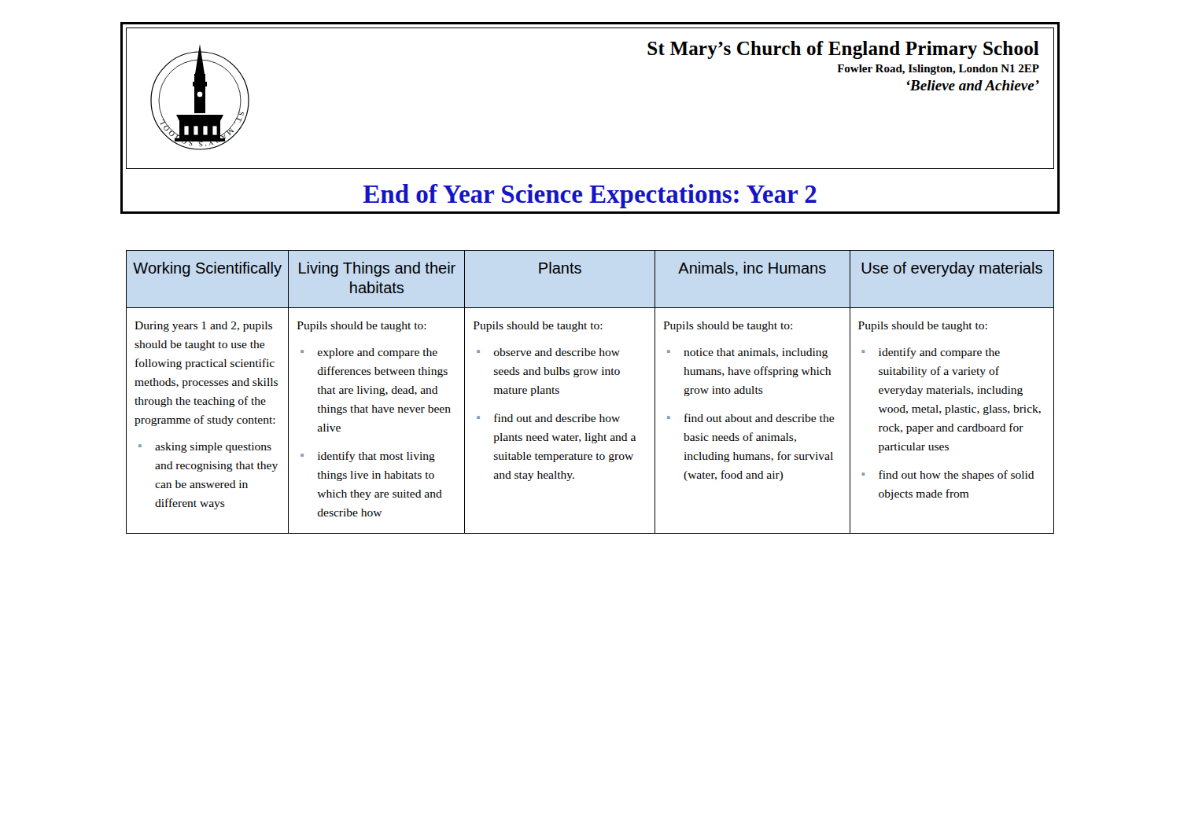ST. MARY'S SCHOOL
St Mary’s Church of England Primary School
Fowler Road, Islington, London N1 2EP
‘Believe and Achieve’
End of Year Science Expectations: Year 2
| Working Scientifically | Living Things and their habitats | Plants | Animals, inc Humans | Use of everyday materials |
| --- | --- | --- | --- | --- |
| During years 1 and 2, pupils should be taught to use the following practical scientific methods, processes and skills through the teaching of the programme of study content: asking simple questions and recognising that they can be answered in different ways | Pupils should be taught to: explore and compare the differences between things that are living, dead, and things that have never been alive identify that most living things live in habitats to which they are suited and describe how | Pupils should be taught to: observe and describe how seeds and bulbs grow into mature plants find out and describe how plants need water, light and a suitable temperature to grow and stay healthy. | Pupils should be taught to: notice that animals, including humans, have offspring which grow into adults find out about and describe the basic needs of animals, including humans, for survival (water, food and air) | Pupils should be taught to: identify and compare the suitability of a variety of everyday materials, including wood, metal, plastic, glass, brick, rock, paper and cardboard for particular uses find out how the shapes of solid objects made from |